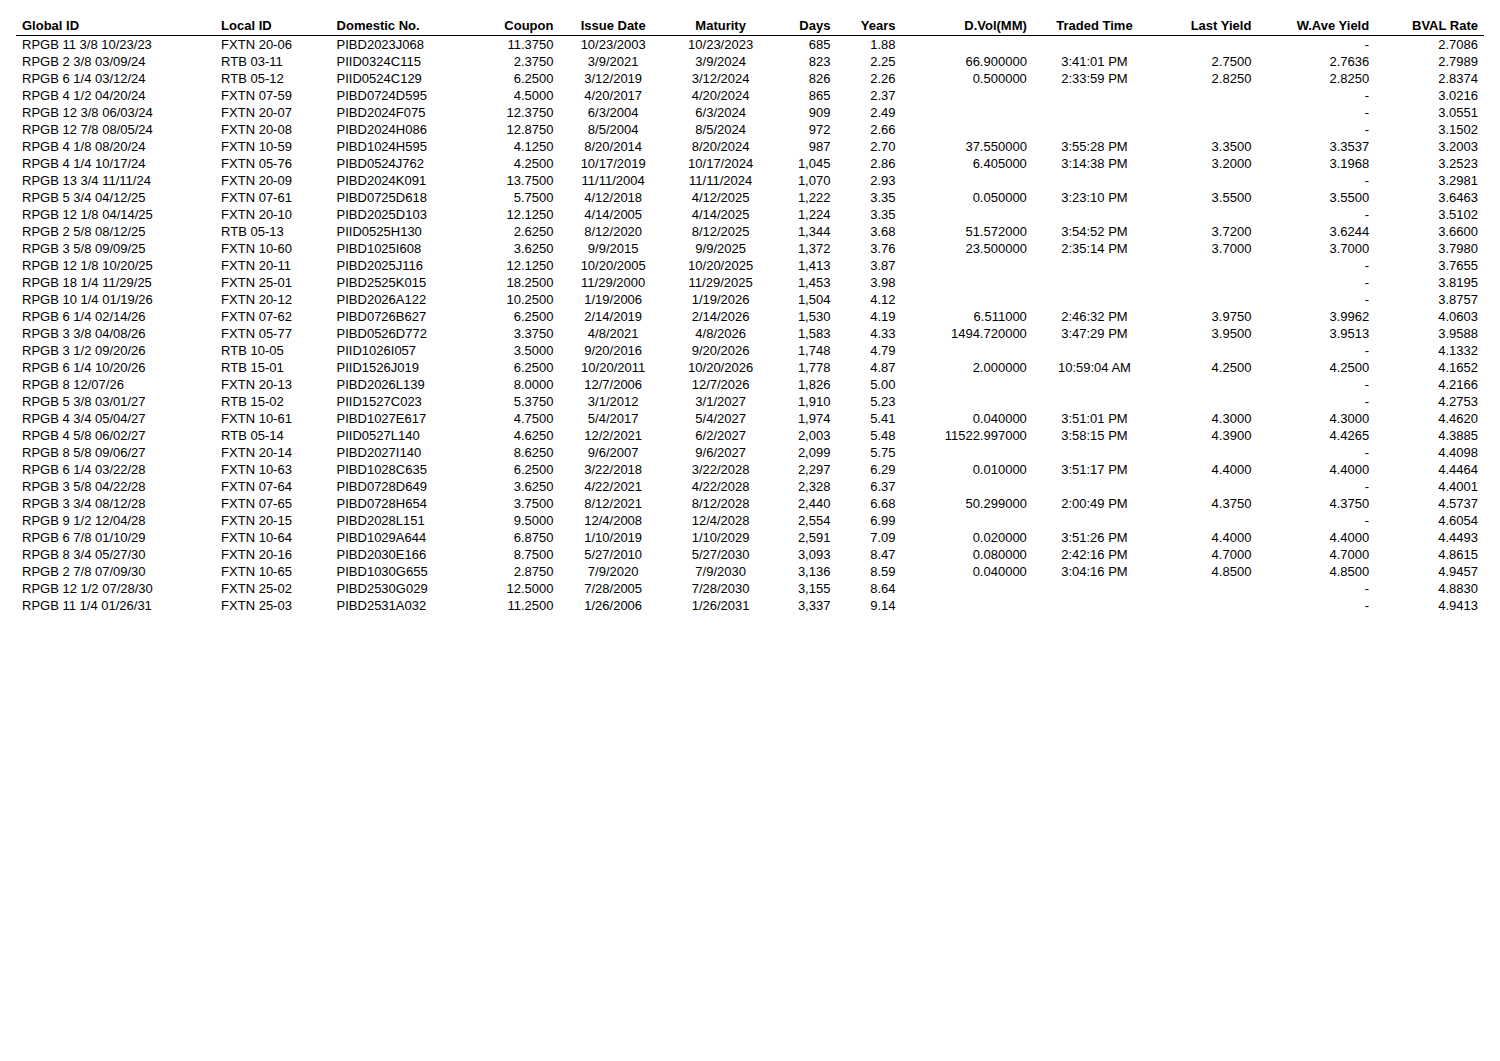Philippine government bond listing with coupon, issue and maturity dates, volumes and yields
| Global ID | Local ID | Domestic No. | Coupon | Issue Date | Maturity | Days | Years | D.Vol(MM) | Traded Time | Last Yield | W.Ave Yield | BVAL Rate |
| --- | --- | --- | --- | --- | --- | --- | --- | --- | --- | --- | --- | --- |
| RPGB 11 3/8 10/23/23 | FXTN 20-06 | PIBD2023J068 | 11.3750 | 10/23/2003 | 10/23/2023 | 685 | 1.88 | | | | - | 2.7086 |
| RPGB 2 3/8 03/09/24 | RTB 03-11 | PIID0324C115 | 2.3750 | 3/9/2021 | 3/9/2024 | 823 | 2.25 | 66.900000 | 3:41:01 PM | 2.7500 | 2.7636 | 2.7989 |
| RPGB 6 1/4 03/12/24 | RTB 05-12 | PIID0524C129 | 6.2500 | 3/12/2019 | 3/12/2024 | 826 | 2.26 | 0.500000 | 2:33:59 PM | 2.8250 | 2.8250 | 2.8374 |
| RPGB 4 1/2 04/20/24 | FXTN 07-59 | PIBD0724D595 | 4.5000 | 4/20/2017 | 4/20/2024 | 865 | 2.37 | | | | - | 3.0216 |
| RPGB 12 3/8 06/03/24 | FXTN 20-07 | PIBD2024F075 | 12.3750 | 6/3/2004 | 6/3/2024 | 909 | 2.49 | | | | - | 3.0551 |
| RPGB 12 7/8 08/05/24 | FXTN 20-08 | PIBD2024H086 | 12.8750 | 8/5/2004 | 8/5/2024 | 972 | 2.66 | | | | - | 3.1502 |
| RPGB 4 1/8 08/20/24 | FXTN 10-59 | PIBD1024H595 | 4.1250 | 8/20/2014 | 8/20/2024 | 987 | 2.70 | 37.550000 | 3:55:28 PM | 3.3500 | 3.3537 | 3.2003 |
| RPGB 4 1/4 10/17/24 | FXTN 05-76 | PIBD0524J762 | 4.2500 | 10/17/2019 | 10/17/2024 | 1,045 | 2.86 | 6.405000 | 3:14:38 PM | 3.2000 | 3.1968 | 3.2523 |
| RPGB 13 3/4 11/11/24 | FXTN 20-09 | PIBD2024K091 | 13.7500 | 11/11/2004 | 11/11/2024 | 1,070 | 2.93 | | | | - | 3.2981 |
| RPGB 5 3/4 04/12/25 | FXTN 07-61 | PIBD0725D618 | 5.7500 | 4/12/2018 | 4/12/2025 | 1,222 | 3.35 | 0.050000 | 3:23:10 PM | 3.5500 | 3.5500 | 3.6463 |
| RPGB 12 1/8 04/14/25 | FXTN 20-10 | PIBD2025D103 | 12.1250 | 4/14/2005 | 4/14/2025 | 1,224 | 3.35 | | | | - | 3.5102 |
| RPGB 2 5/8 08/12/25 | RTB 05-13 | PIID0525H130 | 2.6250 | 8/12/2020 | 8/12/2025 | 1,344 | 3.68 | 51.572000 | 3:54:52 PM | 3.7200 | 3.6244 | 3.6600 |
| RPGB 3 5/8 09/09/25 | FXTN 10-60 | PIBD1025I608 | 3.6250 | 9/9/2015 | 9/9/2025 | 1,372 | 3.76 | 23.500000 | 2:35:14 PM | 3.7000 | 3.7000 | 3.7980 |
| RPGB 12 1/8 10/20/25 | FXTN 20-11 | PIBD2025J116 | 12.1250 | 10/20/2005 | 10/20/2025 | 1,413 | 3.87 | | | | - | 3.7655 |
| RPGB 18 1/4 11/29/25 | FXTN 25-01 | PIBD2525K015 | 18.2500 | 11/29/2000 | 11/29/2025 | 1,453 | 3.98 | | | | - | 3.8195 |
| RPGB 10 1/4 01/19/26 | FXTN 20-12 | PIBD2026A122 | 10.2500 | 1/19/2006 | 1/19/2026 | 1,504 | 4.12 | | | | - | 3.8757 |
| RPGB 6 1/4 02/14/26 | FXTN 07-62 | PIBD0726B627 | 6.2500 | 2/14/2019 | 2/14/2026 | 1,530 | 4.19 | 6.511000 | 2:46:32 PM | 3.9750 | 3.9962 | 4.0603 |
| RPGB 3 3/8 04/08/26 | FXTN 05-77 | PIBD0526D772 | 3.3750 | 4/8/2021 | 4/8/2026 | 1,583 | 4.33 | 1494.720000 | 3:47:29 PM | 3.9500 | 3.9513 | 3.9588 |
| RPGB 3 1/2 09/20/26 | RTB 10-05 | PIID1026I057 | 3.5000 | 9/20/2016 | 9/20/2026 | 1,748 | 4.79 | | | | - | 4.1332 |
| RPGB 6 1/4 10/20/26 | RTB 15-01 | PIID1526J019 | 6.2500 | 10/20/2011 | 10/20/2026 | 1,778 | 4.87 | 2.000000 | 10:59:04 AM | 4.2500 | 4.2500 | 4.1652 |
| RPGB 8 12/07/26 | FXTN 20-13 | PIBD2026L139 | 8.0000 | 12/7/2006 | 12/7/2026 | 1,826 | 5.00 | | | | - | 4.2166 |
| RPGB 5 3/8 03/01/27 | RTB 15-02 | PIID1527C023 | 5.3750 | 3/1/2012 | 3/1/2027 | 1,910 | 5.23 | | | | - | 4.2753 |
| RPGB 4 3/4 05/04/27 | FXTN 10-61 | PIBD1027E617 | 4.7500 | 5/4/2017 | 5/4/2027 | 1,974 | 5.41 | 0.040000 | 3:51:01 PM | 4.3000 | 4.3000 | 4.4620 |
| RPGB 4 5/8 06/02/27 | RTB 05-14 | PIID0527L140 | 4.6250 | 12/2/2021 | 6/2/2027 | 2,003 | 5.48 | 11522.997000 | 3:58:15 PM | 4.3900 | 4.4265 | 4.3885 |
| RPGB 8 5/8 09/06/27 | FXTN 20-14 | PIBD2027I140 | 8.6250 | 9/6/2007 | 9/6/2027 | 2,099 | 5.75 | | | | - | 4.4098 |
| RPGB 6 1/4 03/22/28 | FXTN 10-63 | PIBD1028C635 | 6.2500 | 3/22/2018 | 3/22/2028 | 2,297 | 6.29 | 0.010000 | 3:51:17 PM | 4.4000 | 4.4000 | 4.4464 |
| RPGB 3 5/8 04/22/28 | FXTN 07-64 | PIBD0728D649 | 3.6250 | 4/22/2021 | 4/22/2028 | 2,328 | 6.37 | | | | - | 4.4001 |
| RPGB 3 3/4 08/12/28 | FXTN 07-65 | PIBD0728H654 | 3.7500 | 8/12/2021 | 8/12/2028 | 2,440 | 6.68 | 50.299000 | 2:00:49 PM | 4.3750 | 4.3750 | 4.5737 |
| RPGB 9 1/2 12/04/28 | FXTN 20-15 | PIBD2028L151 | 9.5000 | 12/4/2008 | 12/4/2028 | 2,554 | 6.99 | | | | - | 4.6054 |
| RPGB 6 7/8 01/10/29 | FXTN 10-64 | PIBD1029A644 | 6.8750 | 1/10/2019 | 1/10/2029 | 2,591 | 7.09 | 0.020000 | 3:51:26 PM | 4.4000 | 4.4000 | 4.4493 |
| RPGB 8 3/4 05/27/30 | FXTN 20-16 | PIBD2030E166 | 8.7500 | 5/27/2010 | 5/27/2030 | 3,093 | 8.47 | 0.080000 | 2:42:16 PM | 4.7000 | 4.7000 | 4.8615 |
| RPGB 2 7/8 07/09/30 | FXTN 10-65 | PIBD1030G655 | 2.8750 | 7/9/2020 | 7/9/2030 | 3,136 | 8.59 | 0.040000 | 3:04:16 PM | 4.8500 | 4.8500 | 4.9457 |
| RPGB 12 1/2 07/28/30 | FXTN 25-02 | PIBD2530G029 | 12.5000 | 7/28/2005 | 7/28/2030 | 3,155 | 8.64 | | | | - | 4.8830 |
| RPGB 11 1/4 01/26/31 | FXTN 25-03 | PIBD2531A032 | 11.2500 | 1/26/2006 | 1/26/2031 | 3,337 | 9.14 | | | | - | 4.9413 |